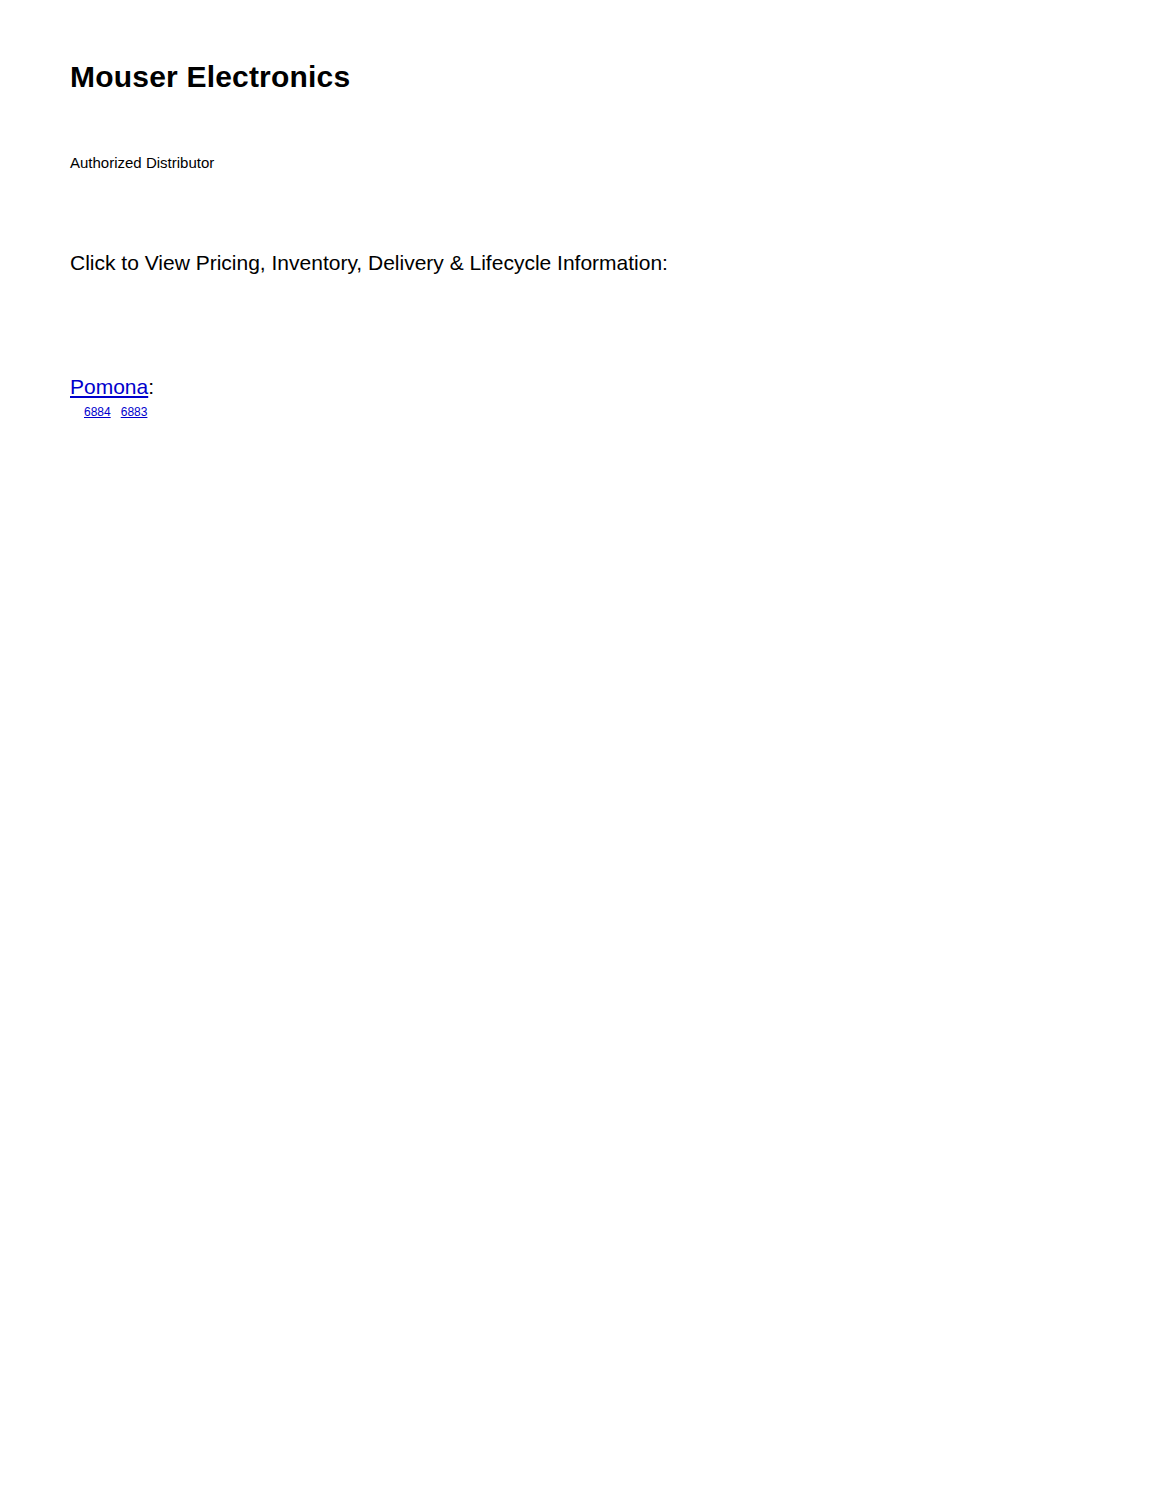Mouser Electronics
Authorized Distributor
Click to View Pricing, Inventory, Delivery & Lifecycle Information:
Pomona:
68846883